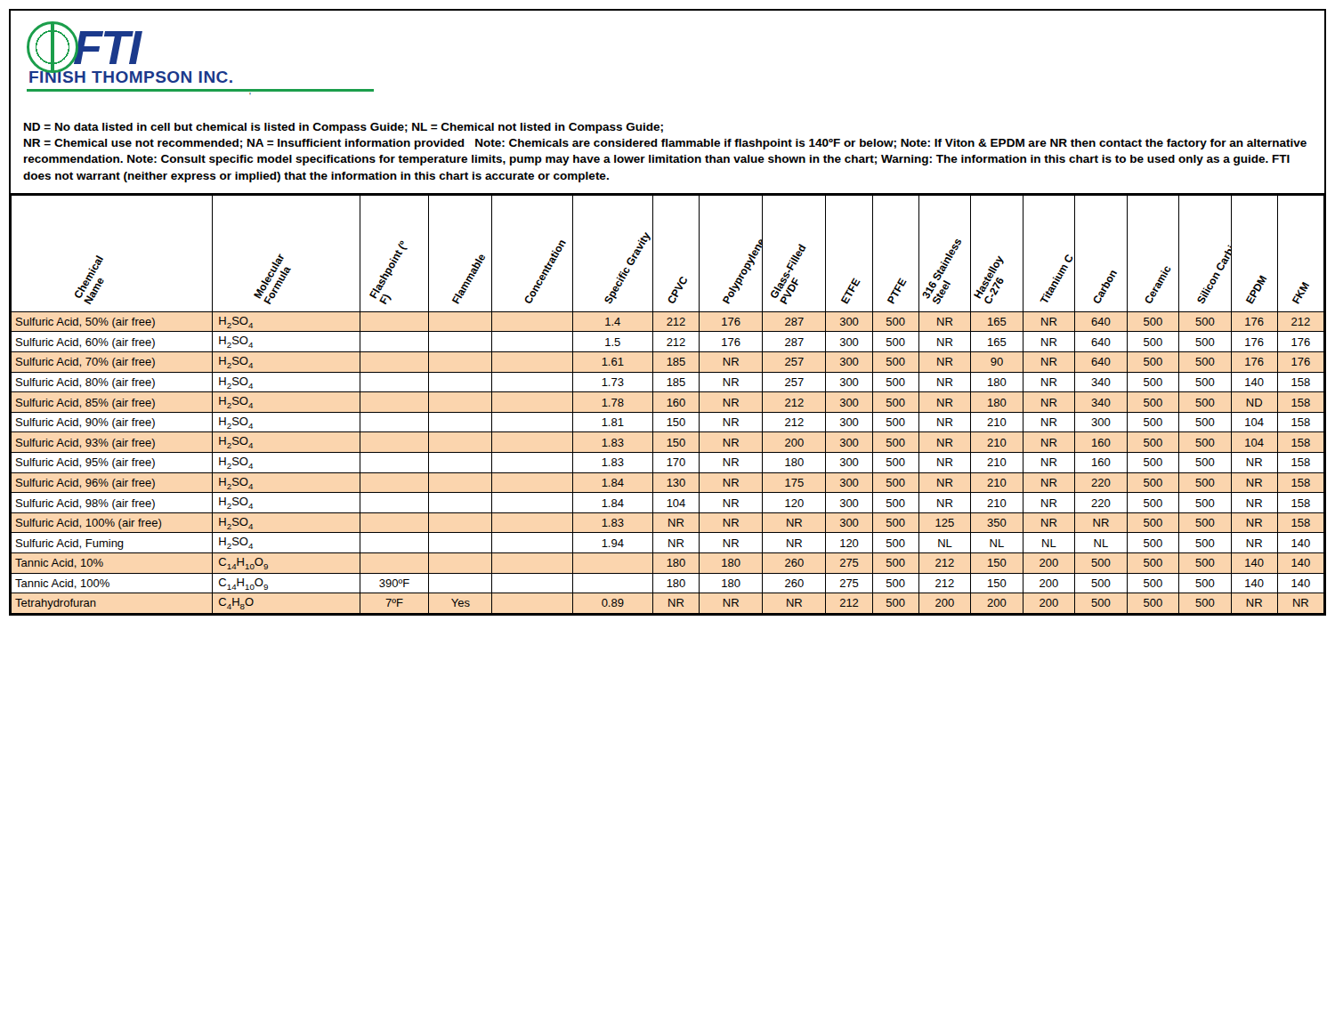FTI
FINISH THOMPSON INC.
'
ND = No data listed in cell but chemical is listed in Compass Guide; NL = Chemical not listed in Compass Guide;
NR = Chemical use not recommended; NA = Insufficient information provided Note: Chemicals are considered flammable if flashpoint is 140ºF or below; Note: If Viton & EPDM are NR then contact the factory for an alternative recommendation. Note: Consult specific model specifications for temperature limits, pump may have a lower limitation than value shown in the chart; Warning: The information in this chart is to be used only as a guide. FTI does not warrant (neither express or implied) that the information in this chart is accurate or complete.
| Chemical Name | Molecular Formula | Flashpoint (º F) | Flammable | Concentration | Specific Gravity | CPVC | Polypropylene | Glass-Filled PVDF | ETFE | PTFE | 316 Stainless Steel | Hastelloy C-276 | Titanium C | Carbon | Ceramic | Silicon Carbide | EPDM | FKM |
| --- | --- | --- | --- | --- | --- | --- | --- | --- | --- | --- | --- | --- | --- | --- | --- | --- | --- | --- |
| Sulfuric Acid, 50% (air free) | H 2 SO 4 | | | | 1.4 | 212 | 176 | 287 | 300 | 500 | NR | 165 | NR | 640 | 500 | 500 | 176 | 212 |
| Sulfuric Acid, 60% (air free) | H 2 SO 4 | | | | 1.5 | 212 | 176 | 287 | 300 | 500 | NR | 165 | NR | 640 | 500 | 500 | 176 | 176 |
| Sulfuric Acid, 70% (air free) | H 2 SO 4 | | | | 1.61 | 185 | NR | 257 | 300 | 500 | NR | 90 | NR | 640 | 500 | 500 | 176 | 176 |
| Sulfuric Acid, 80% (air free) | H 2 SO 4 | | | | 1.73 | 185 | NR | 257 | 300 | 500 | NR | 180 | NR | 340 | 500 | 500 | 140 | 158 |
| Sulfuric Acid, 85% (air free) | H 2 SO 4 | | | | 1.78 | 160 | NR | 212 | 300 | 500 | NR | 180 | NR | 340 | 500 | 500 | ND | 158 |
| Sulfuric Acid, 90% (air free) | H 2 SO 4 | | | | 1.81 | 150 | NR | 212 | 300 | 500 | NR | 210 | NR | 300 | 500 | 500 | 104 | 158 |
| Sulfuric Acid, 93% (air free) | H 2 SO 4 | | | | 1.83 | 150 | NR | 200 | 300 | 500 | NR | 210 | NR | 160 | 500 | 500 | 104 | 158 |
| Sulfuric Acid, 95% (air free) | H 2 SO 4 | | | | 1.83 | 170 | NR | 180 | 300 | 500 | NR | 210 | NR | 160 | 500 | 500 | NR | 158 |
| Sulfuric Acid, 96% (air free) | H 2 SO 4 | | | | 1.84 | 130 | NR | 175 | 300 | 500 | NR | 210 | NR | 220 | 500 | 500 | NR | 158 |
| Sulfuric Acid, 98% (air free) | H 2 SO 4 | | | | 1.84 | 104 | NR | 120 | 300 | 500 | NR | 210 | NR | 220 | 500 | 500 | NR | 158 |
| Sulfuric Acid, 100% (air free) | H 2 SO 4 | | | | 1.83 | NR | NR | NR | 300 | 500 | 125 | 350 | NR | NR | 500 | 500 | NR | 158 |
| Sulfuric Acid, Fuming | H 2 SO 4 | | | | 1.94 | NR | NR | NR | 120 | 500 | NL | NL | NL | NL | 500 | 500 | NR | 140 |
| Tannic Acid, 10% | C 14 H 10 O 9 | | | | | 180 | 180 | 260 | 275 | 500 | 212 | 150 | 200 | 500 | 500 | 500 | 140 | 140 |
| Tannic Acid, 100% | C 14 H 10 O 9 | 390ºF | | | | 180 | 180 | 260 | 275 | 500 | 212 | 150 | 200 | 500 | 500 | 500 | 140 | 140 |
| Tetrahydrofuran | C 4 H 8 O | 7ºF | Yes | | 0.89 | NR | NR | NR | 212 | 500 | 200 | 200 | 200 | 500 | 500 | 500 | NR | NR |